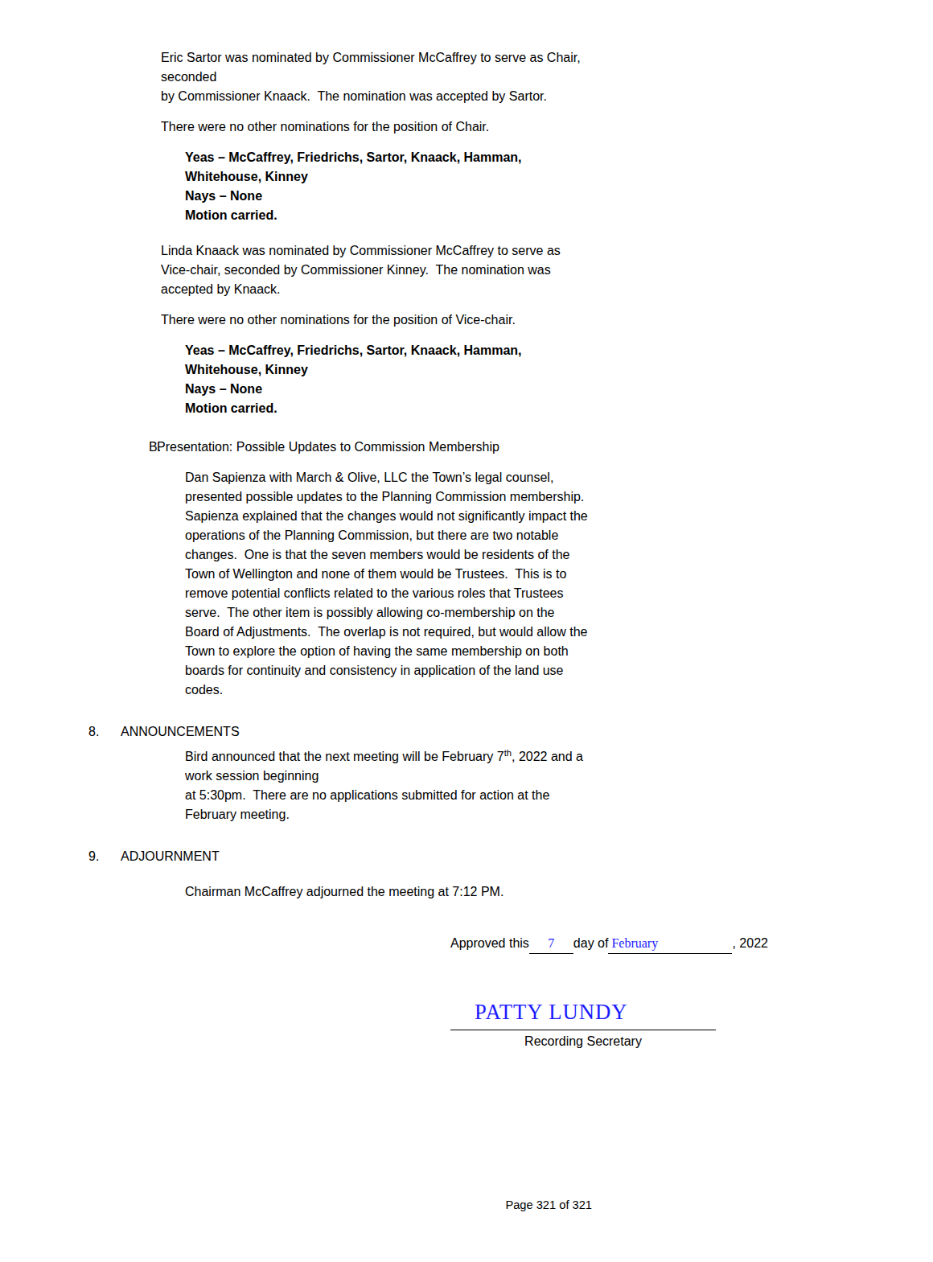Eric Sartor was nominated by Commissioner McCaffrey to serve as Chair, seconded
by Commissioner Knaack. The nomination was accepted by Sartor.
There were no other nominations for the position of Chair.
Yeas – McCaffrey, Friedrichs, Sartor, Knaack, Hamman, Whitehouse, Kinney
Nays – None
Motion carried.
Linda Knaack was nominated by Commissioner McCaffrey to serve as Vice-chair, seconded by Commissioner Kinney. The nomination was accepted by Knaack.
There were no other nominations for the position of Vice-chair.
Yeas – McCaffrey, Friedrichs, Sartor, Knaack, Hamman, Whitehouse, Kinney
Nays – None
Motion carried.
B.
Presentation: Possible Updates to Commission Membership
Dan Sapienza with March & Olive, LLC the Town’s legal counsel, presented possible updates to the Planning Commission membership. Sapienza explained that the changes would not significantly impact the operations of the Planning Commission, but there are two notable changes. One is that the seven members would be residents of the Town of Wellington and none of them would be Trustees. This is to remove potential conflicts related to the various roles that Trustees serve. The other item is possibly allowing co-membership on the Board of Adjustments. The overlap is not required, but would allow the Town to explore the option of having the same membership on both boards for continuity and consistency in application of the land use codes.
8.
ANNOUNCEMENTS
Bird announced that the next meeting will be February 7th, 2022 and a work session beginning
at 5:30pm. There are no applications submitted for action at the February meeting.
9.
ADJOURNMENT
Chairman McCaffrey adjourned the meeting at 7:12 PM.
Approved this7day ofFebruary, 2022
PATTY LUNDY
Recording Secretary
Page 321 of 321